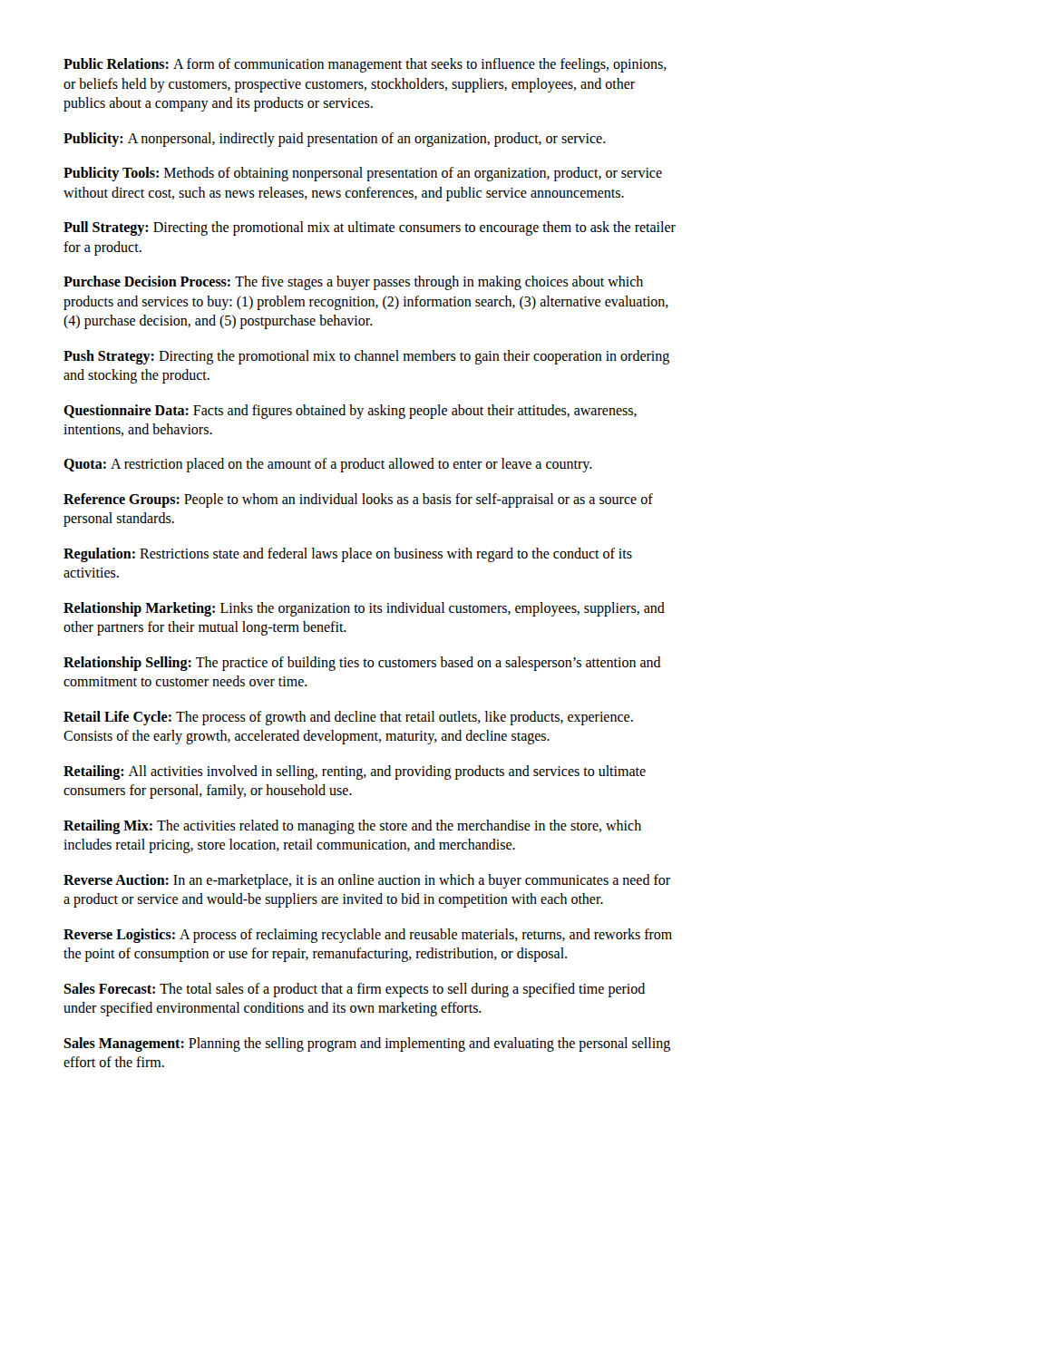Public Relations:
A form of communication management that seeks to influence the feelings, opinions, or beliefs held by customers, prospective customers, stockholders, suppliers, employees, and other publics about a company and its products or services.
Publicity:
A nonpersonal, indirectly paid presentation of an organization, product, or service.
Publicity Tools:
Methods of obtaining nonpersonal presentation of an organization, product, or service without direct cost, such as news releases, news conferences, and public service announcements.
Pull Strategy:
Directing the promotional mix at ultimate consumers to encourage them to ask the retailer for a product.
Purchase Decision Process:
The five stages a buyer passes through in making choices about which products and services to buy: (1) problem recognition, (2) information search, (3) alternative evaluation, (4) purchase decision, and (5) postpurchase behavior.
Push Strategy:
Directing the promotional mix to channel members to gain their cooperation in ordering and stocking the product.
Questionnaire Data:
Facts and figures obtained by asking people about their attitudes, awareness, intentions, and behaviors.
Quota:
A restriction placed on the amount of a product allowed to enter or leave a country.
Reference Groups:
People to whom an individual looks as a basis for self-appraisal or as a source of personal standards.
Regulation:
Restrictions state and federal laws place on business with regard to the conduct of its activities.
Relationship Marketing:
Links the organization to its individual customers, employees, suppliers, and other partners for their mutual long-term benefit.
Relationship Selling:
The practice of building ties to customers based on a salesperson’s attention and commitment to customer needs over time.
Retail Life Cycle:
The process of growth and decline that retail outlets, like products, experience. Consists of the early growth, accelerated development, maturity, and decline stages.
Retailing:
All activities involved in selling, renting, and providing products and services to ultimate consumers for personal, family, or household use.
Retailing Mix:
The activities related to managing the store and the merchandise in the store, which includes retail pricing, store location, retail communication, and merchandise.
Reverse Auction:
In an e-marketplace, it is an online auction in which a buyer communicates a need for a product or service and would-be suppliers are invited to bid in competition with each other.
Reverse Logistics:
A process of reclaiming recyclable and reusable materials, returns, and reworks from the point of consumption or use for repair, remanufacturing, redistribution, or disposal.
Sales Forecast:
The total sales of a product that a firm expects to sell during a specified time period under specified environmental conditions and its own marketing efforts.
Sales Management:
Planning the selling program and implementing and evaluating the personal selling effort of the firm.